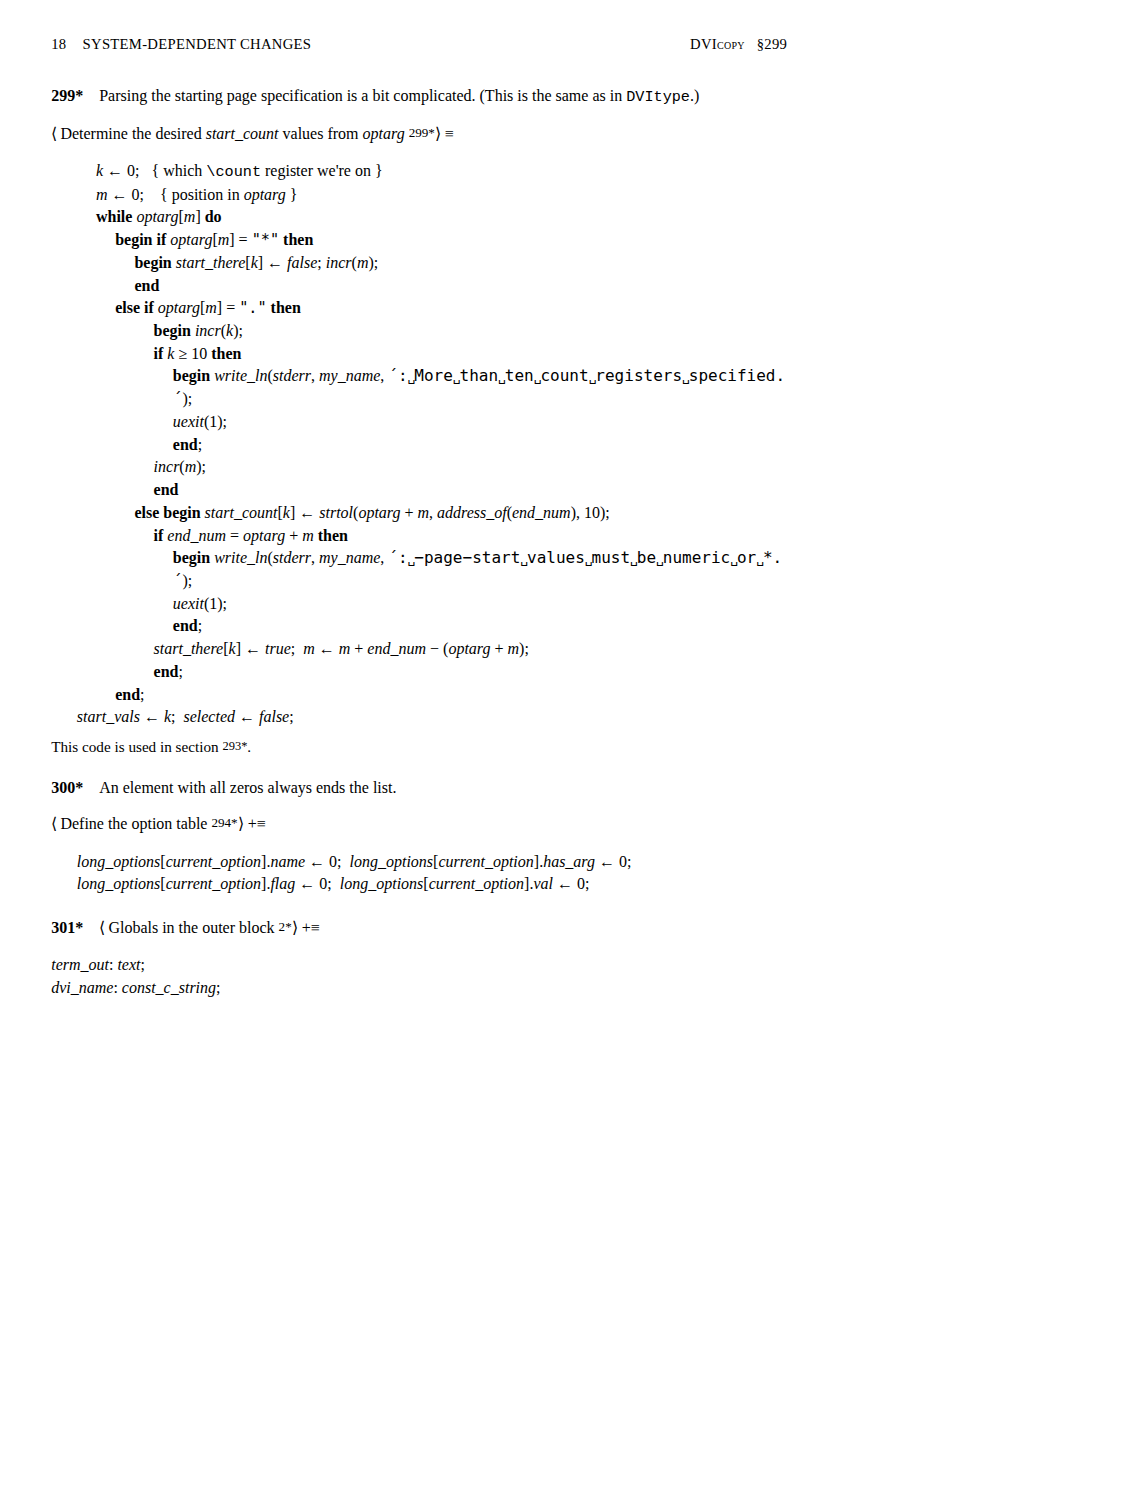18 SYSTEM-DEPENDENT CHANGES
DVIcopy §299
299* Parsing the starting page specification is a bit complicated. (This is the same as in DVItype.)
 Determine the desired start_count values from optarg 299*
k 0; { which \count register we're on }
m 0; { position in optarg }
while optarg[m] do
begin if optarg[m] = "*" then
begin start_there[k] false; incr(m);
end
else if optarg[m] = "." then
begin incr(k);
if k 10 then
begin write_ln(stderr, my_name, ´: More than ten count registers specified.´);
uexit(1);
end;
incr(m);
end
else begin start_count[k] strtol(optarg + m, address_of(end_num), 10);
if end_num = optarg + m then
begin write_ln(stderr, my_name, ´: −page−start values must be numeric or *.´);
uexit(1);
end;
start_there[k] true; m m + end_num − (optarg + m);
end;
end;
start_vals k; selected false;
This code is used in section 293*.
300* An element with all zeros always ends the list.
 Define the option table 294*
long_options[current_option].name 0; long_options[current_option].has_arg 0;
long_options[current_option].flag 0; long_options[current_option].val 0;
301*  Globals in the outer block 2*
term_out: text;
dvi_name: const_c_string;